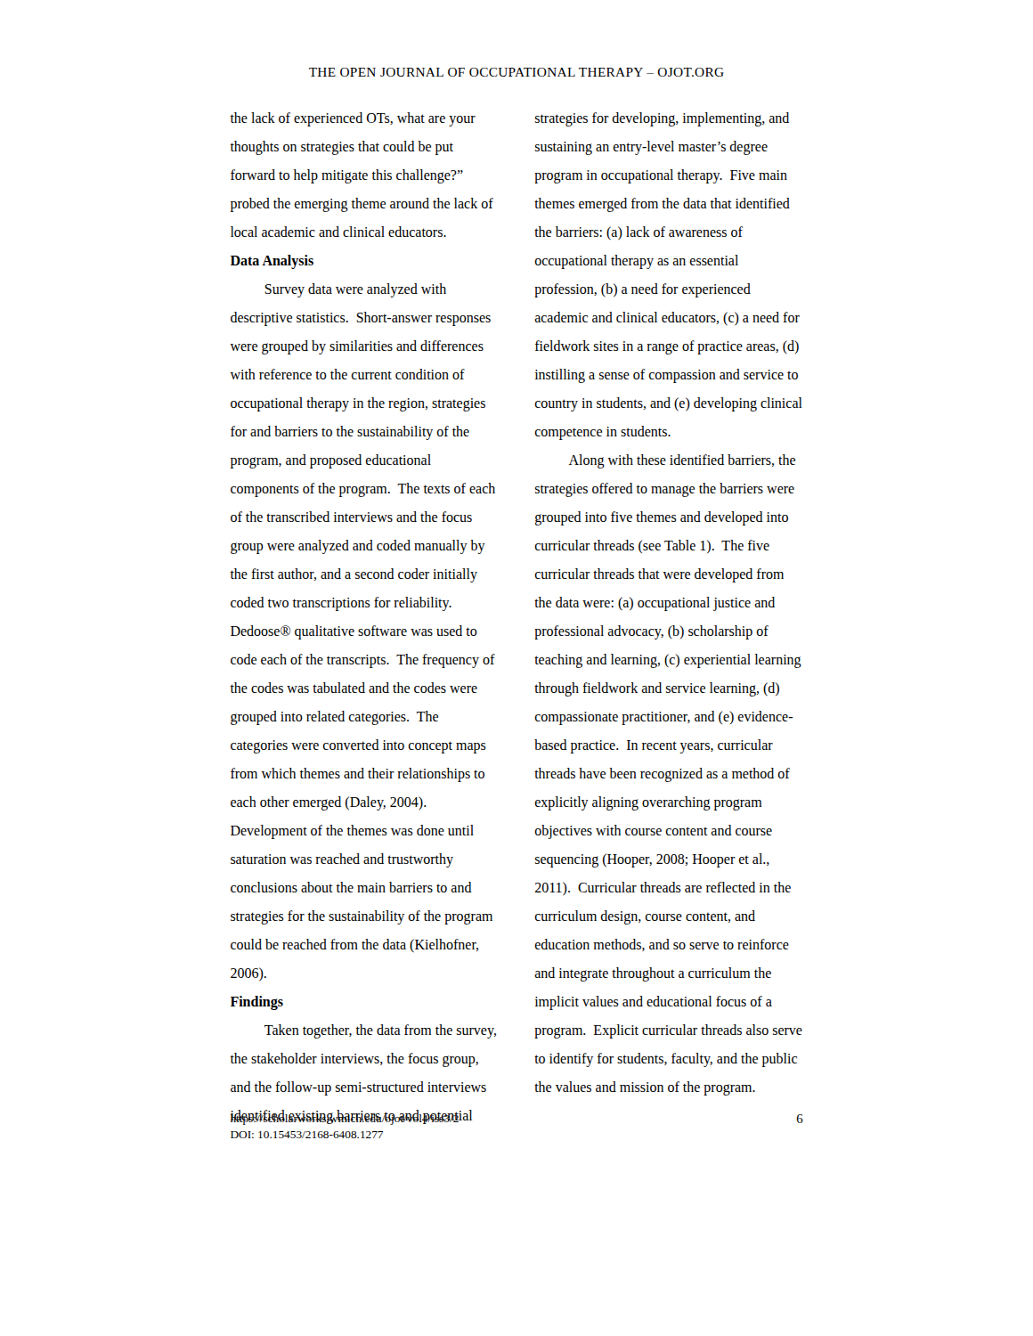THE OPEN JOURNAL OF OCCUPATIONAL THERAPY – OJOT.ORG
the lack of experienced OTs, what are your thoughts on strategies that could be put forward to help mitigate this challenge?” probed the emerging theme around the lack of local academic and clinical educators.
Data Analysis
Survey data were analyzed with descriptive statistics. Short-answer responses were grouped by similarities and differences with reference to the current condition of occupational therapy in the region, strategies for and barriers to the sustainability of the program, and proposed educational components of the program. The texts of each of the transcribed interviews and the focus group were analyzed and coded manually by the first author, and a second coder initially coded two transcriptions for reliability. Dedoose® qualitative software was used to code each of the transcripts. The frequency of the codes was tabulated and the codes were grouped into related categories. The categories were converted into concept maps from which themes and their relationships to each other emerged (Daley, 2004). Development of the themes was done until saturation was reached and trustworthy conclusions about the main barriers to and strategies for the sustainability of the program could be reached from the data (Kielhofner, 2006).
Findings
Taken together, the data from the survey, the stakeholder interviews, the focus group, and the follow-up semi-structured interviews identified existing barriers to and potential strategies for developing, implementing, and sustaining an entry-level master’s degree program in occupational therapy. Five main themes emerged from the data that identified the barriers: (a) lack of awareness of occupational therapy as an essential profession, (b) a need for experienced academic and clinical educators, (c) a need for fieldwork sites in a range of practice areas, (d) instilling a sense of compassion and service to country in students, and (e) developing clinical competence in students.
Along with these identified barriers, the strategies offered to manage the barriers were grouped into five themes and developed into curricular threads (see Table 1). The five curricular threads that were developed from the data were: (a) occupational justice and professional advocacy, (b) scholarship of teaching and learning, (c) experiential learning through fieldwork and service learning, (d) compassionate practitioner, and (e) evidence-based practice. In recent years, curricular threads have been recognized as a method of explicitly aligning overarching program objectives with course content and course sequencing (Hooper, 2008; Hooper et al., 2011). Curricular threads are reflected in the curriculum design, course content, and education methods, and so serve to reinforce and integrate throughout a curriculum the implicit values and educational focus of a program. Explicit curricular threads also serve to identify for students, faculty, and the public the values and mission of the program.
https://scholarworks.wmich.edu/ojot/vol4/iss3/2
DOI: 10.15453/2168-6408.1277
6